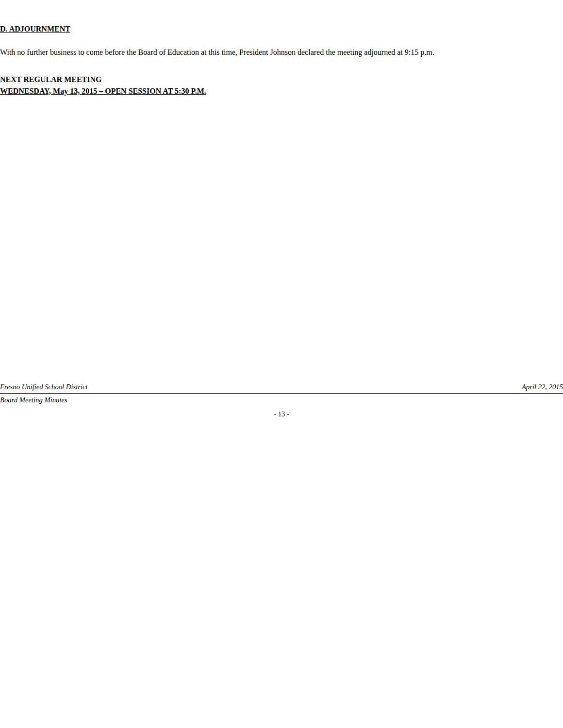D. ADJOURNMENT
With no further business to come before the Board of Education at this time, President Johnson declared the meeting adjourned at 9:15 p.m.
NEXT REGULAR MEETING
WEDNESDAY, May 13, 2015 – OPEN SESSION AT 5:30 P.M.
Fresno Unified School District April 22, 2015
Board Meeting Minutes
- 13 -